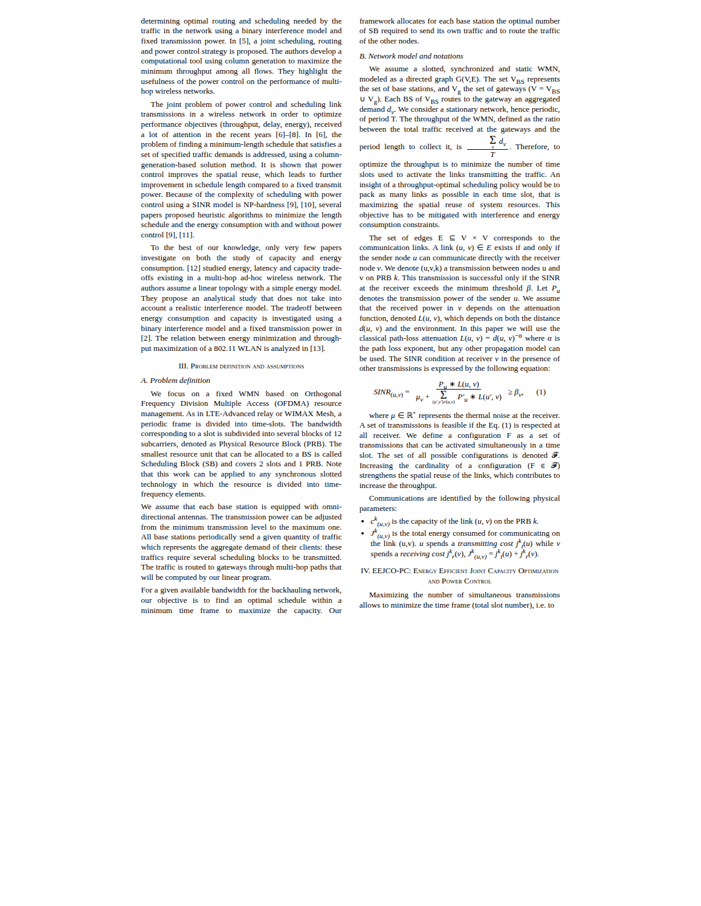determining optimal routing and scheduling needed by the traffic in the network using a binary interference model and fixed transmission power. In [5], a joint scheduling, routing and power control strategy is proposed. The authors develop a computational tool using column generation to maximize the minimum throughput among all flows. They highlight the usefulness of the power control on the performance of multi-hop wireless networks.
The joint problem of power control and scheduling link transmissions in a wireless network in order to optimize performance objectives (throughput, delay, energy), received a lot of attention in the recent years [6]–[8]. In [6], the problem of finding a minimum-length schedule that satisfies a set of specified traffic demands is addressed, using a column-generation-based solution method. It is shown that power control improves the spatial reuse, which leads to further improvement in schedule length compared to a fixed transmit power. Because of the complexity of scheduling with power control using a SINR model is NP-hardness [9], [10], several papers proposed heuristic algorithms to minimize the length schedule and the energy consumption with and without power control [9], [11].
To the best of our knowledge, only very few papers investigate on both the study of capacity and energy consumption. [12] studied energy, latency and capacity trade-offs existing in a multi-hop ad-hoc wireless network. The authors assume a linear topology with a simple energy model. They propose an analytical study that does not take into account a realistic interference model. The tradeoff between energy consumption and capacity is investigated using a binary interference model and a fixed transmission power in [2]. The relation between energy minimization and through-put maximization of a 802.11 WLAN is analyzed in [13].
III. Problem definition and assumptions
A. Problem definition
We focus on a fixed WMN based on Orthogonal Frequency Division Multiple Access (OFDMA) resource management. As in LTE-Advanced relay or WIMAX Mesh, a periodic frame is divided into time-slots. The bandwidth corresponding to a slot is subdivided into several blocks of 12 subcarriers, denoted as Physical Resource Block (PRB). The smallest resource unit that can be allocated to a BS is called Scheduling Block (SB) and covers 2 slots and 1 PRB. Note that this work can be applied to any synchronous slotted technology in which the resource is divided into time-frequency elements.
We assume that each base station is equipped with omni-directional antennas. The transmission power can be adjusted from the minimum transmission level to the maximum one. All base stations periodically send a given quantity of traffic which represents the aggregate demand of their clients: these traffics require several scheduling blocks to be transmitted. The traffic is routed to gateways through multi-hop paths that will be computed by our linear program.
For a given available bandwidth for the backhauling network, our objective is to find an optimal schedule within a minimum time frame to maximize the capacity. Our framework allocates for each base station the optimal number of SB required to send its own traffic and to route the traffic of the other nodes.
B. Network model and notations
We assume a slotted, synchronized and static WMN, modeled as a directed graph G(V,E). The set VBS represents the set of base stations, and Vg the set of gateways (V = VBS ∪ Vg). Each BS of VBS routes to the gateway an aggregated demand dv. We consider a stationary network, hence periodic, of period T. The throughput of the WMN, defined as the ratio between the total traffic received at the gateways and the period length to collect it, is Σv dv T. Therefore, to optimize the throughput is to minimize the number of time slots used to activate the links transmitting the traffic. An insight of a throughput-optimal scheduling policy would be to pack as many links as possible in each time slot, that is maximizing the spatial reuse of system resources. This objective has to be mitigated with interference and energy consumption constraints.
The set of edges E ⊆ V × V corresponds to the communication links. A link (u, v) ∈ E exists if and only if the sender node u can communicate directly with the receiver node v. We denote (u,v,k) a transmission between nodes u and v on PRB k. This transmission is successful only if the SINR at the receiver exceeds the minimum threshold β. Let Pu denotes the transmission power of the sender u. We assume that the received power in v depends on the attenuation function, denoted L(u, v), which depends on both the distance d(u, v) and the environment. In this paper we will use the classical path-loss attenuation L(u, v) = d(u, v)−α where α is the path loss exponent, but any other propagation model can be used. The SINR condition at receiver v in the presence of other transmissions is expressed by the following equation:
SINR(u,v) = Pu ∗ L(u, v) μv + Σ(u′,v′)≠(u,v) P′u ∗ L(u′, v) ≥ βv, (1)
where μ ∈ ℝ+ represents the thermal noise at the receiver. A set of transmissions is feasible if the Eq. (1) is respected at all receiver. We define a configuration F as a set of transmissions that can be activated simultaneously in a time slot. The set of all possible configurations is denoted 𝓕. Increasing the cardinality of a configuration (F ∈ 𝓕) strengthens the spatial reuse of the links, which contributes to increase the throughput.
Communications are identified by the following physical parameters:
ck(u,v) is the capacity of the link (u, v) on the PRB k.
Jk(u,v) is the total energy consumed for communicating on the link (u,v). u spends a transmitting cost jkt(u) while v spends a receiving cost jkr(v), Jk(u,v) = jkt(u) + jkr(v).
IV. EEJCO-PC: Energy Efficient Joint Capacity Optimization and Power Control
Maximizing the number of simultaneous transmissions allows to minimize the time frame (total slot number), i.e. to